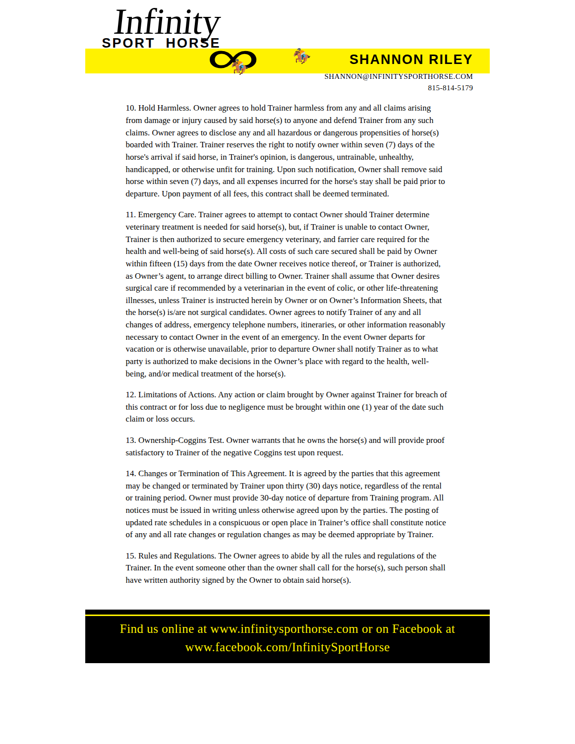Infinity
SPORT HORSE
∞
🏇
🏇
SHANNON RILEY
SHANNON@INFINITYSPORTHORSE.COM 815-814-5179
10. Hold Harmless. Owner agrees to hold Trainer harmless from any and all claims arising from damage or injury caused by said horse(s) to anyone and defend Trainer from any such claims. Owner agrees to disclose any and all hazardous or dangerous propensities of horse(s) boarded with Trainer. Trainer reserves the right to notify owner within seven (7) days of the horse's arrival if said horse, in Trainer's opinion, is dangerous, untrainable, unhealthy, handicapped, or otherwise unfit for training. Upon such notification, Owner shall remove said horse within seven (7) days, and all expenses incurred for the horse's stay shall be paid prior to departure. Upon payment of all fees, this contract shall be deemed terminated.
11. Emergency Care. Trainer agrees to attempt to contact Owner should Trainer determine veterinary treatment is needed for said horse(s), but, if Trainer is unable to contact Owner, Trainer is then authorized to secure emergency veterinary, and farrier care required for the health and well-being of said horse(s). All costs of such care secured shall be paid by Owner within fifteen (15) days from the date Owner receives notice thereof, or Trainer is authorized, as Owner’s agent, to arrange direct billing to Owner. Trainer shall assume that Owner desires surgical care if recommended by a veterinarian in the event of colic, or other life-threatening illnesses, unless Trainer is instructed herein by Owner or on Owner’s Information Sheets, that the horse(s) is/are not surgical candidates. Owner agrees to notify Trainer of any and all changes of address, emergency telephone numbers, itineraries, or other information reasonably necessary to contact Owner in the event of an emergency. In the event Owner departs for vacation or is otherwise unavailable, prior to departure Owner shall notify Trainer as to what party is authorized to make decisions in the Owner’s place with regard to the health, well-being, and/or medical treatment of the horse(s).
12. Limitations of Actions. Any action or claim brought by Owner against Trainer for breach of this contract or for loss due to negligence must be brought within one (1) year of the date such claim or loss occurs.
13. Ownership-Coggins Test. Owner warrants that he owns the horse(s) and will provide proof satisfactory to Trainer of the negative Coggins test upon request.
14. Changes or Termination of This Agreement. It is agreed by the parties that this agreement may be changed or terminated by Trainer upon thirty (30) days notice, regardless of the rental or training period. Owner must provide 30-day notice of departure from Training program. All notices must be issued in writing unless otherwise agreed upon by the parties. The posting of updated rate schedules in a conspicuous or open place in Trainer’s office shall constitute notice of any and all rate changes or regulation changes as may be deemed appropriate by Trainer.
15. Rules and Regulations. The Owner agrees to abide by all the rules and regulations of the Trainer. In the event someone other than the owner shall call for the horse(s), such person shall have written authority signed by the Owner to obtain said horse(s).
Find us online at www.infinitysporthorse.com or on Facebook at www.facebook.com/InfinitySportHorse